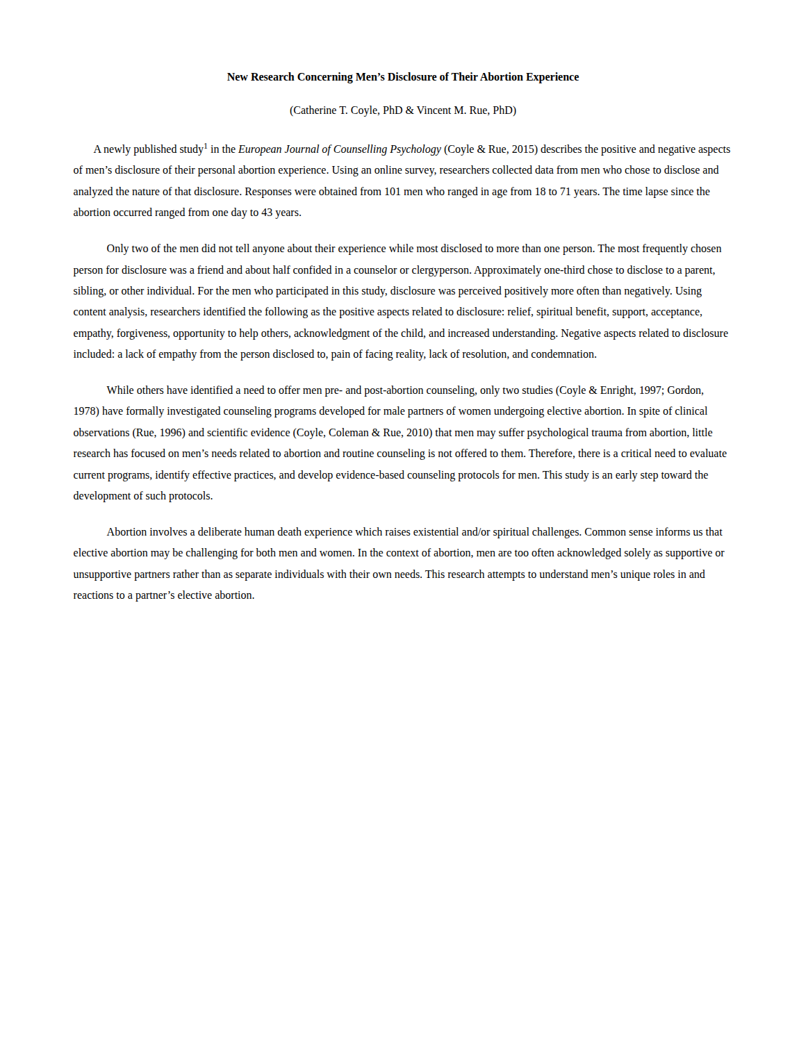New Research Concerning Men’s Disclosure of Their Abortion Experience (Catherine T. Coyle, PhD & Vincent M. Rue, PhD)
A newly published study1 in the European Journal of Counselling Psychology (Coyle & Rue, 2015) describes the positive and negative aspects of men’s disclosure of their personal abortion experience. Using an online survey, researchers collected data from men who chose to disclose and analyzed the nature of that disclosure. Responses were obtained from 101 men who ranged in age from 18 to 71 years. The time lapse since the abortion occurred ranged from one day to 43 years.
Only two of the men did not tell anyone about their experience while most disclosed to more than one person. The most frequently chosen person for disclosure was a friend and about half confided in a counselor or clergyperson. Approximately one-third chose to disclose to a parent, sibling, or other individual. For the men who participated in this study, disclosure was perceived positively more often than negatively. Using content analysis, researchers identified the following as the positive aspects related to disclosure: relief, spiritual benefit, support, acceptance, empathy, forgiveness, opportunity to help others, acknowledgment of the child, and increased understanding. Negative aspects related to disclosure included: a lack of empathy from the person disclosed to, pain of facing reality, lack of resolution, and condemnation.
While others have identified a need to offer men pre- and post-abortion counseling, only two studies (Coyle & Enright, 1997; Gordon, 1978) have formally investigated counseling programs developed for male partners of women undergoing elective abortion. In spite of clinical observations (Rue, 1996) and scientific evidence (Coyle, Coleman & Rue, 2010) that men may suffer psychological trauma from abortion, little research has focused on men’s needs related to abortion and routine counseling is not offered to them. Therefore, there is a critical need to evaluate current programs, identify effective practices, and develop evidence-based counseling protocols for men. This study is an early step toward the development of such protocols.
Abortion involves a deliberate human death experience which raises existential and/or spiritual challenges. Common sense informs us that elective abortion may be challenging for both men and women. In the context of abortion, men are too often acknowledged solely as supportive or unsupportive partners rather than as separate individuals with their own needs. This research attempts to understand men’s unique roles in and reactions to a partner’s elective abortion.